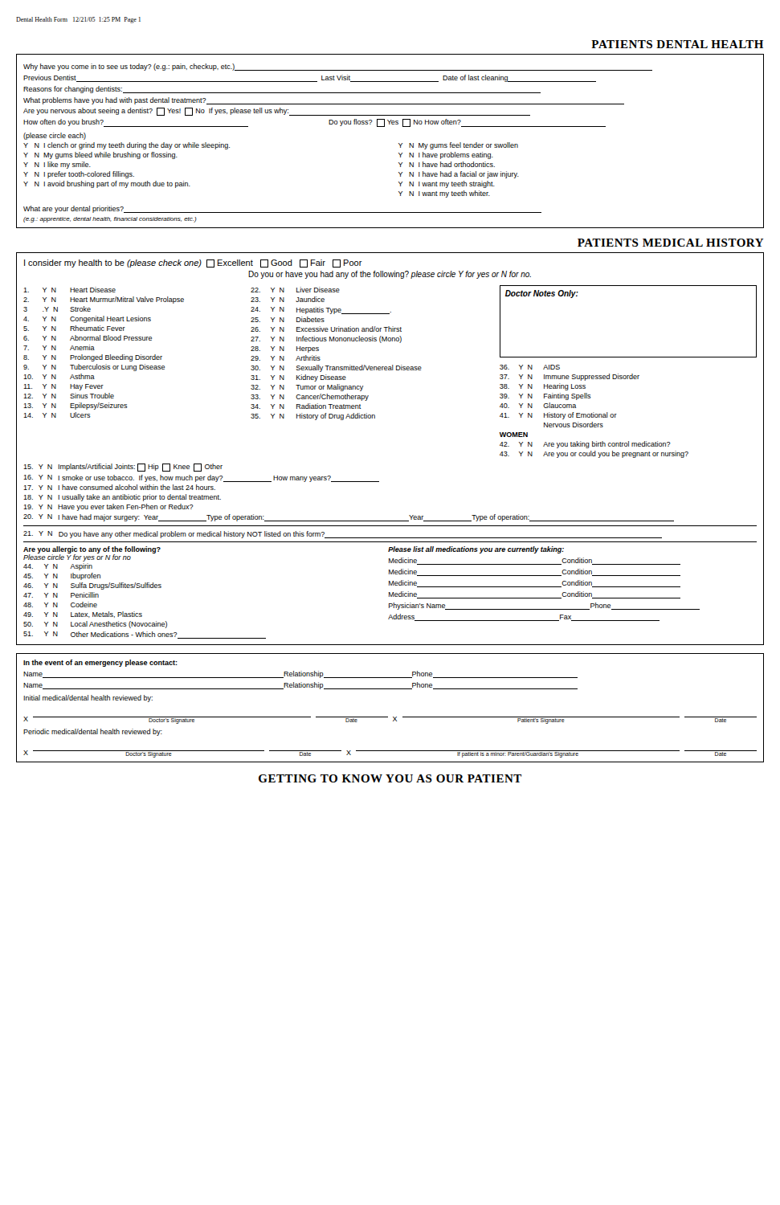Dental Health Form 12/21/05 1:25 PM Page 1
PATIENTS DENTAL HEALTH
Why have you come in to see us today? (e.g.: pain, checkup, etc.) Previous Dentist Last Visit Date of last cleaning Reasons for changing dentists: What problems have you had with past dental treatment? Are you nervous about seeing a dentist? Yes! No If yes, please tell us why: How often do you brush? Do you floss? Yes No How often?
(please circle each)
Y N I clench or grind my teeth during the day or while sleeping.
Y N My gums bleed while brushing or flossing.
Y N I like my smile.
Y N I prefer tooth-colored fillings.
Y N I avoid brushing part of my mouth due to pain.
Y N My gums feel tender or swollen
Y N I have problems eating.
Y N I have had orthodontics.
Y N I have had a facial or jaw injury.
Y N I want my teeth straight.
Y N I want my teeth whiter.
What are your dental priorities?
(e.g.: apprentice, dental health, financial considerations, etc.)
PATIENTS MEDICAL HISTORY
I consider my health to be (please check one) Excellent Good Fair Poor
Do you or have you had any of the following? please circle Y for yes or N for no.
| 1. | Y N | Heart Disease |
| 2. | Y N | Heart Murmur/Mitral Valve Prolapse |
| 3 | .Y N | Stroke |
| 4. | Y N | Congenital Heart Lesions |
| 5. | Y N | Rheumatic Fever |
| 6. | Y N | Abnormal Blood Pressure |
| 7. | Y N | Anemia |
| 8. | Y N | Prolonged Bleeding Disorder |
| 9. | Y N | Tuberculosis or Lung Disease |
| 10. | Y N | Asthma |
| 11. | Y N | Hay Fever |
| 12. | Y N | Sinus Trouble |
| 13. | Y N | Epilepsy/Seizures |
| 14. | Y N | Ulcers |
| 22. | Y N | Liver Disease |
| 23. | Y N | Jaundice |
| 24. | Y N | Hepatitis Type . |
| 25. | Y N | Diabetes |
| 26. | Y N | Excessive Urination and/or Thirst |
| 27. | Y N | Infectious Mononucleosis (Mono) |
| 28. | Y N | Herpes |
| 29. | Y N | Arthritis |
| 30. | Y N | Sexually Transmitted/Venereal Disease |
| 31. | Y N | Kidney Disease |
| 32. | Y N | Tumor or Malignancy |
| 33. | Y N | Cancer/Chemotherapy |
| 34. | Y N | Radiation Treatment |
| 35. | Y N | History of Drug Addiction |
Doctor Notes Only:
| 36. | Y N | AIDS |
| 37. | Y N | Immune Suppressed Disorder |
| 38. | Y N | Hearing Loss |
| 39. | Y N | Fainting Spells |
| 40. | Y N | Glaucoma |
| 41. | Y N | History of Emotional or |
| | | Nervous Disorders |
| WOMEN |
| 42. | Y N | Are you taking birth control medication? |
| 43. | Y N | Are you or could you be pregnant or nursing? |
| 15. | Y N | Implants/Artificial Joints: Hip Knee Other |
| 16. | Y N | I smoke or use tobacco. If yes, how much per day? How many years? |
| 17. | Y N | I have consumed alcohol within the last 24 hours. |
| 18. | Y N | I usually take an antibiotic prior to dental treatment. |
| 19. | Y N | Have you ever taken Fen-Phen or Redux? |
| 20. | Y N | I have had major surgery: Year Type of operation: Year Type of operation: |
| 21. | Y N | Do you have any other medical problem or medical history NOT listed on this form? |
Are you allergic to any of the following?
Please circle Y for yes or N for no
| 44. | Y N | Aspirin |
| 45. | Y N | Ibuprofen |
| 46. | Y N | Sulfa Drugs/Sulfites/Sulfides |
| 47. | Y N | Penicillin |
| 48. | Y N | Codeine |
| 49. | Y N | Latex, Metals, Plastics |
| 50. | Y N | Local Anesthetics (Novocaine) |
| 51. | Y N | Other Medications - Which ones? |
Please list all medications you are currently taking:
Medicine Condition Medicine Condition Medicine Condition Medicine Condition Physician's Name Phone Address Fax
In the event of an emergency please contact:
Name Relationship Phone Name Relationship Phone
Initial medical/dental health reviewed by:
X
Doctor's Signature
Date
X
Patient's Signature
Date
Periodic medical/dental health reviewed by:
X
Doctor's Signature
Date
X
If patient is a minor: Parent/Guardian's Signature
Date
GETTING TO KNOW YOU AS OUR PATIENT